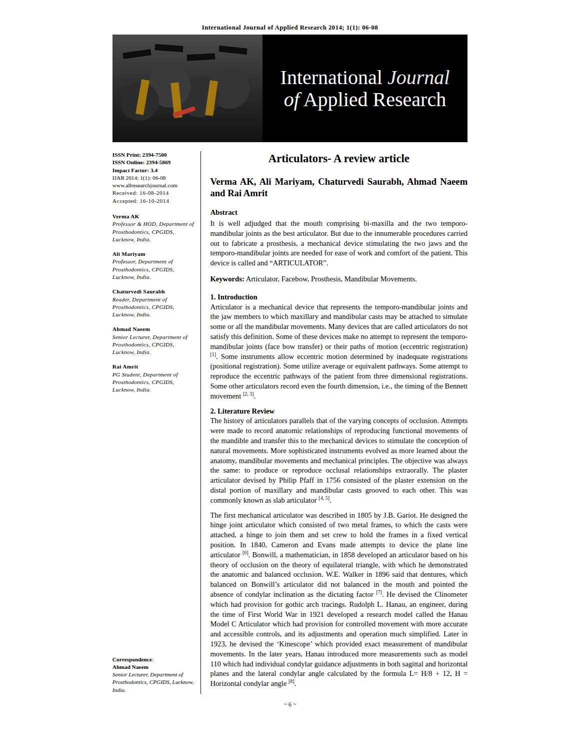International Journal of Applied Research 2014; 1(1): 06-08
International Journal of Applied Research
ISSN Print: 2394-7500
ISSN Online: 2394-5869
Impact Factor: 3.4
IJAR 2014; 1(1): 06-08
www.allresearchjournal.com
Received: 16-08-2014
Accepted: 16-10-2014
Verma AK
Professor & HOD, Department of Prosthodontics, CPGIDS, Lucknow, India.
Ali Mariyam
Professor, Department of Prosthodontics, CPGIDS, Lucknow, India.
Chaturvedi Saurabh
Reader, Department of Prosthodontics, CPGIDS, Lucknow, India.
Ahmad Naeem
Senior Lecturer, Department of Prosthodontics, CPGIDS, Lucknow, India.
Rai Amrit
PG Student, Department of Prosthodontics, CPGIDS, Lucknow, India.
Correspondence:
Ahmad Naeem
Senior Lecturer, Department of Prosthodontics, CPGIDS, Lucknow, India.
Articulators- A review article
Verma AK, Ali Mariyam, Chaturvedi Saurabh, Ahmad Naeem and Rai Amrit
Abstract
It is well adjudged that the mouth comprising bi-maxilla and the two temporo-mandibular joints as the best articulator. But due to the innumerable procedures carried out to fabricate a prosthesis, a mechanical device stimulating the two jaws and the temporo-mandibular joints are needed for ease of work and comfort of the patient. This device is called and “ARTICULATOR”.
Keywords: Articulator, Facebow, Prosthesis, Mandibular Movements.
1. Introduction
Articulator is a mechanical device that represents the temporo-mandibular joints and the jaw members to which maxillary and mandibular casts may be attached to simulate some or all the mandibular movements. Many devices that are called articulators do not satisfy this definition. Some of these devices make no attempt to represent the temporo-mandibular joints (face bow transfer) or their paths of motion (eccentric registration) [1]. Some instruments allow eccentric motion determined by inadequate registrations (positional registration). Some utilize average or equivalent pathways. Some attempt to reproduce the eccentric pathways of the patient from three dimensional registrations. Some other articulators record even the fourth dimension, i.e., the timing of the Bennett movement [2, 3].
2. Literature Review
The history of articulators parallels that of the varying concepts of occlusion. Attempts were made to record anatomic relationships of reproducing functional movements of the mandible and transfer this to the mechanical devices to stimulate the conception of natural movements. More sophisticated instruments evolved as more learned about the anatomy, mandibular movements and mechanical principles. The objective was always the same: to produce or reproduce occlusal relationships extraorally. The plaster articulator devised by Philip Pfaff in 1756 consisted of the plaster extension on the distal portion of maxillary and mandibular casts grooved to each other. This was commonly known as slab articulator [4, 5].
The first mechanical articulator was described in 1805 by J.B. Gariot. He designed the hinge joint articulator which consisted of two metal frames, to which the casts were attached, a hinge to join them and set crew to hold the frames in a fixed vertical position. In 1840, Cameron and Evans made attempts to device the plane line articulator [6]. Bonwill, a mathematician, in 1858 developed an articulator based on his theory of occlusion on the theory of equilateral triangle, with which he demonstrated the anatomic and balanced occlusion. W.E. Walker in 1896 said that dentures, which balanced on Bonwill’s articulator did not balanced in the mouth and pointed the absence of condylar inclination as the dictating factor [7]. He devised the Clinometer which had provision for gothic arch tracings. Rudolph L. Hanau, an engineer, during the time of First World War in 1921 developed a research model called the Hanau Model C Articulator which had provision for controlled movement with more accurate and accessible controls, and its adjustments and operation much simplified. Later in 1923, he devised the ‘Kinescope’ which provided exact measurement of mandibular movements. In the later years, Hanau introduced more measurements such as model 110 which had individual condylar guidance adjustments in both sagittal and horizontal planes and the lateral condylar angle calculated by the formula L= H/8 + 12, H = Horizontal condylar angle [8].
~ 6 ~